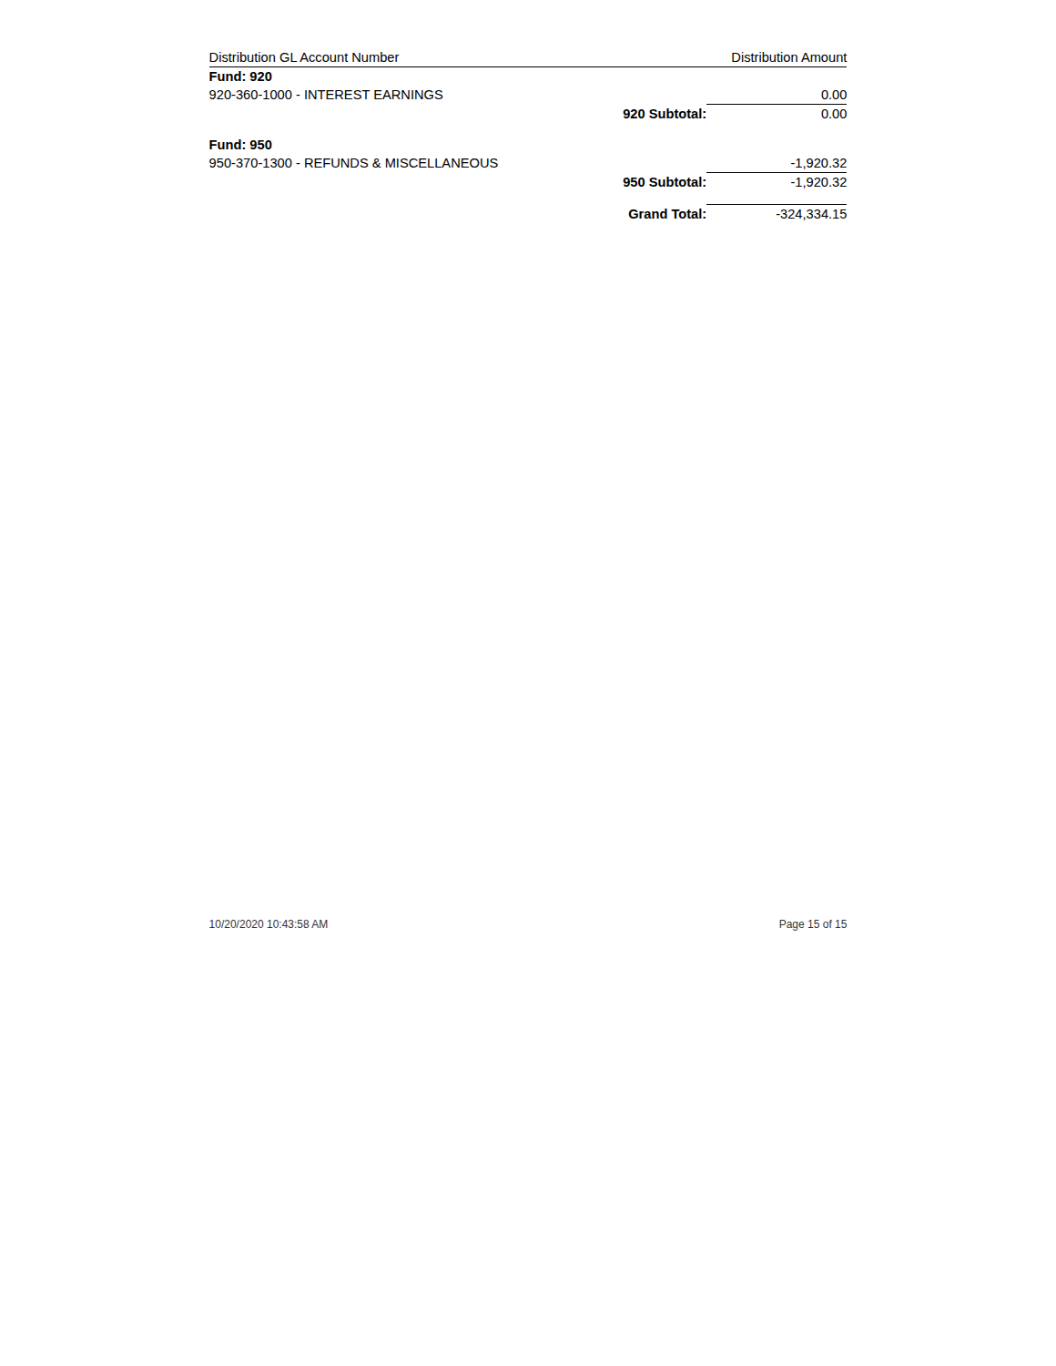| Distribution GL Account Number | | Distribution Amount |
| --- | --- | --- |
| Fund: 920 | | |
| 920-360-1000 - INTEREST EARNINGS | | 0.00 |
| | 920 Subtotal: | 0.00 |
| Fund: 950 | | |
| 950-370-1300 - REFUNDS & MISCELLANEOUS | | -1,920.32 |
| | 950 Subtotal: | -1,920.32 |
| | Grand Total: | -324,334.15 |
10/20/2020 10:43:58 AM Page 15 of 15